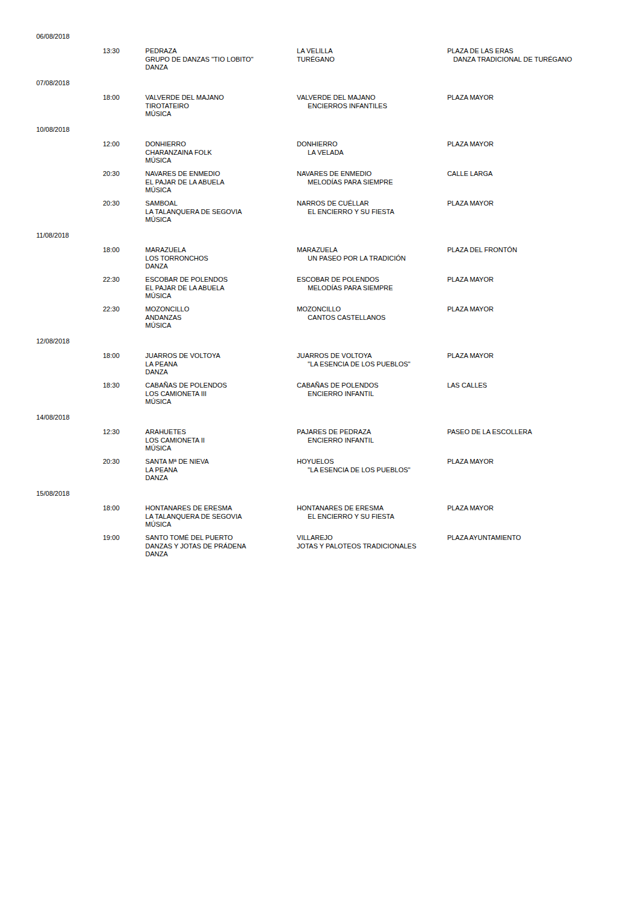| 06/08/2018 | | | | |
| | 13:30 | PEDRAZA | LA VELILLA | PLAZA DE LAS ERAS |
| | | GRUPO DE DANZAS "TIO LOBITO" DANZA | TURÉGANO | DANZA TRADICIONAL DE TURÉGANO |
| 07/08/2018 | | | | |
| | 18:00 | VALVERDE DEL MAJANO | VALVERDE DEL MAJANO | PLAZA MAYOR |
| | | TIROTATEIRO MÚSICA | ENCIERROS INFANTILES | |
| 10/08/2018 | | | | |
| | 12:00 | DONHIERRO | DONHIERRO | PLAZA MAYOR |
| | | CHARANZAINA FOLK MÚSICA | LA VELADA | |
| | 20:30 | NAVARES DE ENMEDIO | NAVARES DE ENMEDIO | CALLE LARGA |
| | | EL PAJAR DE LA ABUELA MÚSICA | MELODÍAS PARA SIEMPRE | |
| | 20:30 | SAMBOAL | NARROS DE CUÉLLAR | PLAZA MAYOR |
| | | LA TALANQUERA DE SEGOVIA MÚSICA | EL ENCIERRO Y SU FIESTA | |
| 11/08/2018 | | | | |
| | 18:00 | MARAZUELA | MARAZUELA | PLAZA DEL FRONTÓN |
| | | LOS TORRONCHOS DANZA | UN PASEO POR LA TRADICIÓN | |
| | 22:30 | ESCOBAR DE POLENDOS | ESCOBAR DE POLENDOS | PLAZA MAYOR |
| | | EL PAJAR DE LA ABUELA MÚSICA | MELODÍAS PARA SIEMPRE | |
| | 22:30 | MOZONCILLO | MOZONCILLO | PLAZA MAYOR |
| | | ANDANZAS MÚSICA | CANTOS CASTELLANOS | |
| 12/08/2018 | | | | |
| | 18:00 | JUARROS DE VOLTOYA | JUARROS DE VOLTOYA | PLAZA MAYOR |
| | | LA PEANA DANZA | "LA ESENCIA DE LOS PUEBLOS" | |
| | 18:30 | CABAÑAS DE POLENDOS | CABAÑAS DE POLENDOS | LAS CALLES |
| | | LOS CAMIONETA III MÚSICA | ENCIERRO INFANTIL | |
| 14/08/2018 | | | | |
| | 12:30 | ARAHUETES | PAJARES DE PEDRAZA | PASEO DE LA ESCOLLERA |
| | | LOS CAMIONETA II MÚSICA | ENCIERRO INFANTIL | |
| | 20:30 | SANTA Mª DE NIEVA | HOYUELOS | PLAZA MAYOR |
| | | LA PEANA DANZA | "LA ESENCIA DE LOS PUEBLOS" | |
| 15/08/2018 | | | | |
| | 18:00 | HONTANARES DE ERESMA | HONTANARES DE ERESMA | PLAZA MAYOR |
| | | LA TALANQUERA DE SEGOVIA MÚSICA | EL ENCIERRO Y SU FIESTA | |
| | 19:00 | SANTO TOMÉ DEL PUERTO | VILLAREJO | PLAZA AYUNTAMIENTO |
| | | DANZAS Y JOTAS DE PRÁDENA DANZA | JOTAS Y PALOTEOS TRADICIONALES | |